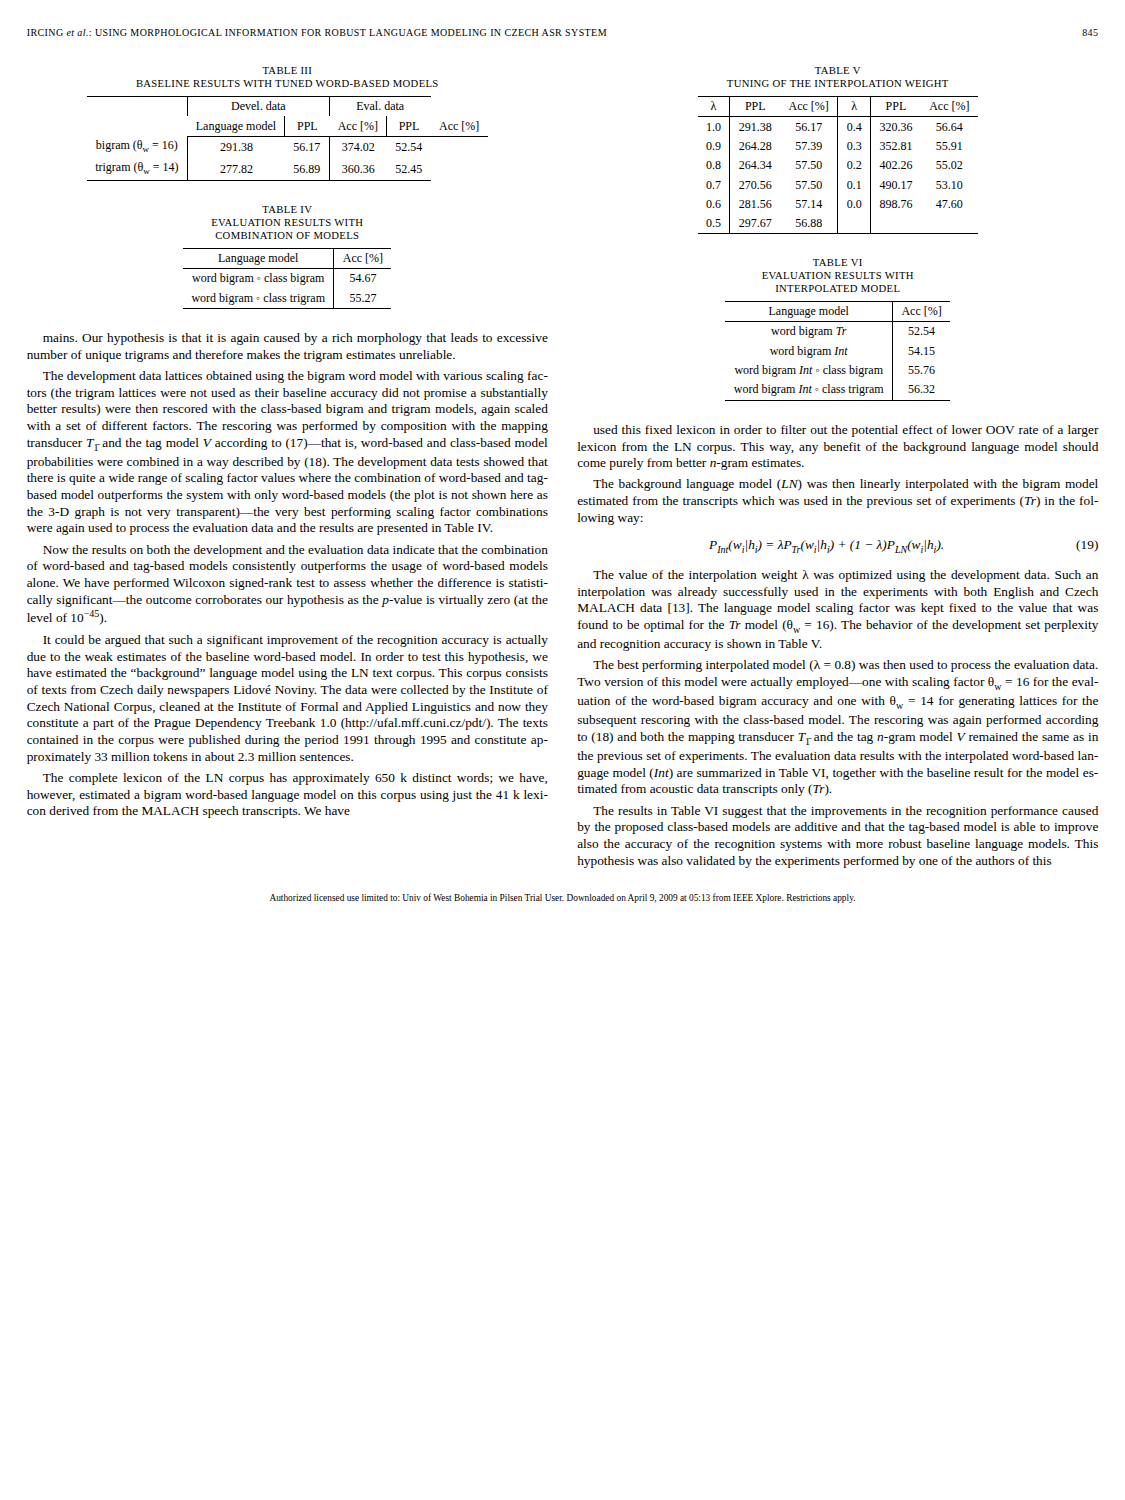IRCING et al.: USING MORPHOLOGICAL INFORMATION FOR ROBUST LANGUAGE MODELING IN CZECH ASR SYSTEM 845
Table III Baseline Results With Tuned Word-Based Models
| | Devel. data | Eval. data |
| --- | --- | --- |
| Language model | PPL | Acc [%] | PPL | Acc [%] |
| bigram (θ w = 16) | 291.38 | 56.17 | 374.02 | 52.54 |
| trigram (θ w = 14) | 277.82 | 56.89 | 360.36 | 52.45 |
Table IV Evaluation Results With Combination of Models
| Language model | Acc [%] |
| --- | --- |
| word bigram ◦ class bigram | 54.67 |
| word bigram ◦ class trigram | 55.27 |
mains. Our hypothesis is that it is again caused by a rich morphology that leads to excessive number of unique trigrams and therefore makes the trigram estimates unreliable.
The development data lattices obtained using the bigram word model with various scaling factors (the trigram lattices were not used as their baseline accuracy did not promise a substantially better results) were then rescored with the class-based bigram and trigram models, again scaled with a set of different factors. The rescoring was performed by composition with the mapping transducer T1̄ and the tag model V according to (17)—that is, word-based and class-based model probabilities were combined in a way described by (18). The development data tests showed that there is quite a wide range of scaling factor values where the combination of word-based and tag-based model outperforms the system with only word-based models (the plot is not shown here as the 3-D graph is not very transparent)—the very best performing scaling factor combinations were again used to process the evaluation data and the results are presented in Table IV.
Now the results on both the development and the evaluation data indicate that the combination of word-based and tag-based models consistently outperforms the usage of word-based models alone. We have performed Wilcoxon signed-rank test to assess whether the difference is statistically significant—the outcome corroborates our hypothesis as the p-value is virtually zero (at the level of 10−45).
It could be argued that such a significant improvement of the recognition accuracy is actually due to the weak estimates of the baseline word-based model. In order to test this hypothesis, we have estimated the “background” language model using the LN text corpus. This corpus consists of texts from Czech daily newspapers Lidové Noviny. The data were collected by the Institute of Czech National Corpus, cleaned at the Institute of Formal and Applied Linguistics and now they constitute a part of the Prague Dependency Treebank 1.0 (http://ufal.mff.cuni.cz/pdt/). The texts contained in the corpus were published during the period 1991 through 1995 and constitute approximately 33 million tokens in about 2.3 million sentences.
The complete lexicon of the LN corpus has approximately 650 k distinct words; we have, however, estimated a bigram word-based language model on this corpus using just the 41 k lexicon derived from the MALACH speech transcripts. We have
Table V Tuning of the Interpolation Weight
| λ | PPL | Acc [%] | λ | PPL | Acc [%] |
| --- | --- | --- | --- | --- | --- |
| 1.0 | 291.38 | 56.17 | 0.4 | 320.36 | 56.64 |
| 0.9 | 264.28 | 57.39 | 0.3 | 352.81 | 55.91 |
| 0.8 | 264.34 | 57.50 | 0.2 | 402.26 | 55.02 |
| 0.7 | 270.56 | 57.50 | 0.1 | 490.17 | 53.10 |
| 0.6 | 281.56 | 57.14 | 0.0 | 898.76 | 47.60 |
| 0.5 | 297.67 | 56.88 | | | |
Table VI Evaluation Results With Interpolated Model
| Language model | Acc [%] |
| --- | --- |
| word bigram Tr | 52.54 |
| word bigram Int | 54.15 |
| word bigram Int ◦ class bigram | 55.76 |
| word bigram Int ◦ class trigram | 56.32 |
used this fixed lexicon in order to filter out the potential effect of lower OOV rate of a larger lexicon from the LN corpus. This way, any benefit of the background language model should come purely from better n-gram estimates.
The background language model (LN) was then linearly interpolated with the bigram model estimated from the transcripts which was used in the previous set of experiments (Tr) in the following way:
PInt(wi|hi) = λPTr(wi|hi) + (1 − λ)PLN(wi|hi). (19)
The value of the interpolation weight λ was optimized using the development data. Such an interpolation was already successfully used in the experiments with both English and Czech MALACH data [13]. The language model scaling factor was kept fixed to the value that was found to be optimal for the Tr model (θw = 16). The behavior of the development set perplexity and recognition accuracy is shown in Table V.
The best performing interpolated model (λ = 0.8) was then used to process the evaluation data. Two version of this model were actually employed—one with scaling factor θw = 16 for the evaluation of the word-based bigram accuracy and one with θw = 14 for generating lattices for the subsequent rescoring with the class-based model. The rescoring was again performed according to (18) and both the mapping transducer T1̄ and the tag n-gram model V remained the same as in the previous set of experiments. The evaluation data results with the interpolated word-based language model (Int) are summarized in Table VI, together with the baseline result for the model estimated from acoustic data transcripts only (Tr).
The results in Table VI suggest that the improvements in the recognition performance caused by the proposed class-based models are additive and that the tag-based model is able to improve also the accuracy of the recognition systems with more robust baseline language models. This hypothesis was also validated by the experiments performed by one of the authors of this
Authorized licensed use limited to: Univ of West Bohemia in Pilsen Trial User. Downloaded on April 9, 2009 at 05:13 from IEEE Xplore. Restrictions apply.